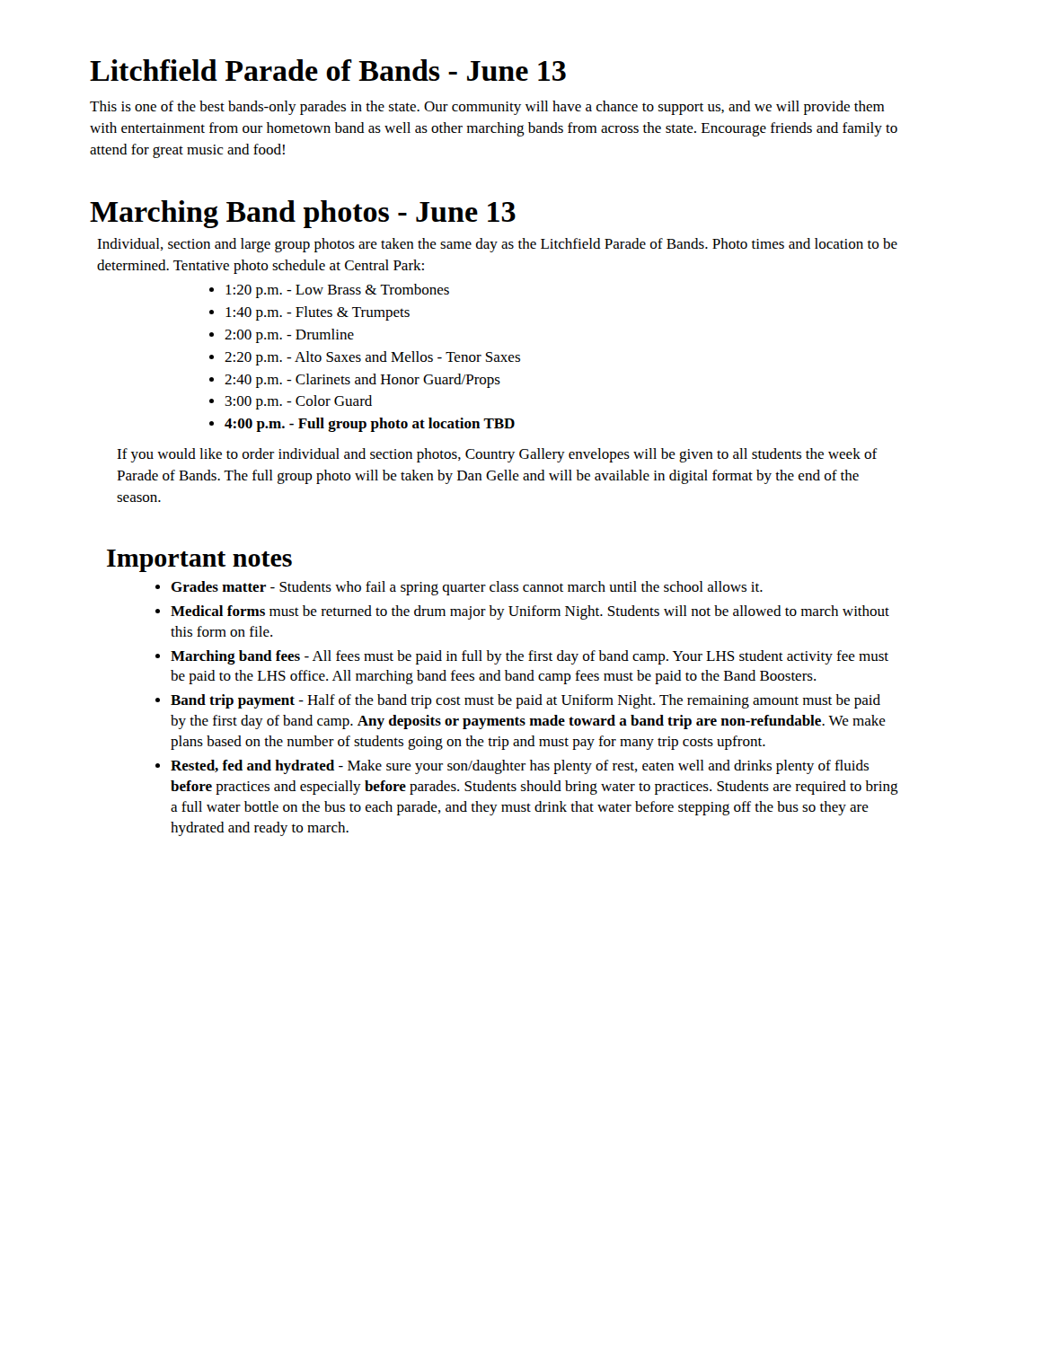Litchfield Parade of Bands - June 13
This is one of the best bands-only parades in the state. Our community will have a chance to support us, and we will provide them with entertainment from our hometown band as well as other marching bands from across the state. Encourage friends and family to attend for great music and food!
Marching Band photos - June 13
Individual, section and large group photos are taken the same day as the Litchfield Parade of Bands. Photo times and location to be determined. Tentative photo schedule at Central Park:
1:20 p.m. - Low Brass & Trombones
1:40 p.m. - Flutes & Trumpets
2:00 p.m. - Drumline
2:20 p.m. - Alto Saxes and Mellos - Tenor Saxes
2:40 p.m. - Clarinets and Honor Guard/Props
3:00 p.m. - Color Guard
4:00 p.m. - Full group photo at location TBD
If you would like to order individual and section photos, Country Gallery envelopes will be given to all students the week of Parade of Bands. The full group photo will be taken by Dan Gelle and will be available in digital format by the end of the season.
Important notes
Grades matter - Students who fail a spring quarter class cannot march until the school allows it.
Medical forms must be returned to the drum major by Uniform Night. Students will not be allowed to march without this form on file.
Marching band fees - All fees must be paid in full by the first day of band camp. Your LHS student activity fee must be paid to the LHS office. All marching band fees and band camp fees must be paid to the Band Boosters.
Band trip payment - Half of the band trip cost must be paid at Uniform Night. The remaining amount must be paid by the first day of band camp. Any deposits or payments made toward a band trip are non-refundable. We make plans based on the number of students going on the trip and must pay for many trip costs upfront.
Rested, fed and hydrated - Make sure your son/daughter has plenty of rest, eaten well and drinks plenty of fluids before practices and especially before parades. Students should bring water to practices. Students are required to bring a full water bottle on the bus to each parade, and they must drink that water before stepping off the bus so they are hydrated and ready to march.